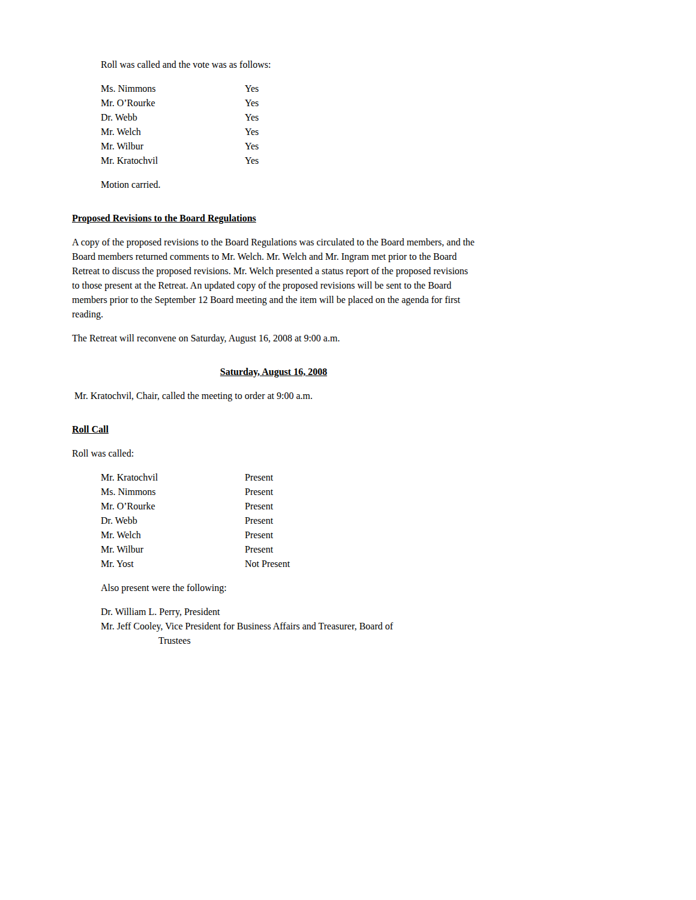Roll was called and the vote was as follows:
| Ms. Nimmons | Yes |
| Mr. O’Rourke | Yes |
| Dr. Webb | Yes |
| Mr. Welch | Yes |
| Mr. Wilbur | Yes |
| Mr. Kratochvil | Yes |
Motion carried.
Proposed Revisions to the Board Regulations
A copy of the proposed revisions to the Board Regulations was circulated to the Board members, and the Board members returned comments to Mr. Welch. Mr. Welch and Mr. Ingram met prior to the Board Retreat to discuss the proposed revisions. Mr. Welch presented a status report of the proposed revisions to those present at the Retreat. An updated copy of the proposed revisions will be sent to the Board members prior to the September 12 Board meeting and the item will be placed on the agenda for first reading.
The Retreat will reconvene on Saturday, August 16, 2008 at 9:00 a.m.
Saturday, August 16, 2008
Mr. Kratochvil, Chair, called the meeting to order at 9:00 a.m.
Roll Call
Roll was called:
| Mr. Kratochvil | Present |
| Ms. Nimmons | Present |
| Mr. O’Rourke | Present |
| Dr. Webb | Present |
| Mr. Welch | Present |
| Mr. Wilbur | Present |
| Mr. Yost | Not Present |
Also present were the following:
Dr. William L. Perry, President
Mr. Jeff Cooley, Vice President for Business Affairs and Treasurer, Board of
Trustees